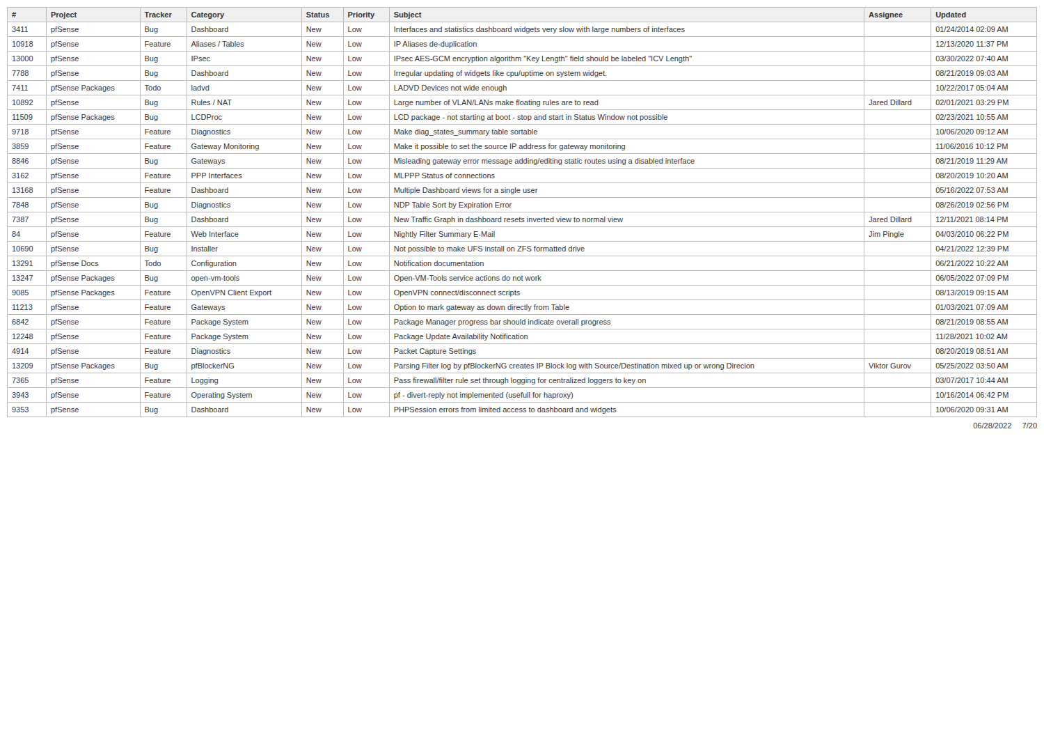| # | Project | Tracker | Category | Status | Priority | Subject | Assignee | Updated |
| --- | --- | --- | --- | --- | --- | --- | --- | --- |
| 3411 | pfSense | Bug | Dashboard | New | Low | Interfaces and statistics dashboard widgets very slow with large numbers of interfaces | | 01/24/2014 02:09 AM |
| 10918 | pfSense | Feature | Aliases / Tables | New | Low | IP Aliases de-duplication | | 12/13/2020 11:37 PM |
| 13000 | pfSense | Bug | IPsec | New | Low | IPsec AES-GCM encryption algorithm "Key Length" field should be labeled "ICV Length" | | 03/30/2022 07:40 AM |
| 7788 | pfSense | Bug | Dashboard | New | Low | Irregular updating of widgets like cpu/uptime on system widget. | | 08/21/2019 09:03 AM |
| 7411 | pfSense Packages | Todo | ladvd | New | Low | LADVD Devices not wide enough | | 10/22/2017 05:04 AM |
| 10892 | pfSense | Bug | Rules / NAT | New | Low | Large number of VLAN/LANs make floating rules are to read | Jared Dillard | 02/01/2021 03:29 PM |
| 11509 | pfSense Packages | Bug | LCDProc | New | Low | LCD package - not starting at boot - stop and start in Status Window not possible | | 02/23/2021 10:55 AM |
| 9718 | pfSense | Feature | Diagnostics | New | Low | Make diag_states_summary table sortable | | 10/06/2020 09:12 AM |
| 3859 | pfSense | Feature | Gateway Monitoring | New | Low | Make it possible to set the source IP address for gateway monitoring | | 11/06/2016 10:12 PM |
| 8846 | pfSense | Bug | Gateways | New | Low | Misleading gateway error message adding/editing static routes using a disabled interface | | 08/21/2019 11:29 AM |
| 3162 | pfSense | Feature | PPP Interfaces | New | Low | MLPPP Status of connections | | 08/20/2019 10:20 AM |
| 13168 | pfSense | Feature | Dashboard | New | Low | Multiple Dashboard views for a single user | | 05/16/2022 07:53 AM |
| 7848 | pfSense | Bug | Diagnostics | New | Low | NDP Table Sort by Expiration Error | | 08/26/2019 02:56 PM |
| 7387 | pfSense | Bug | Dashboard | New | Low | New Traffic Graph in dashboard resets inverted view to normal view | Jared Dillard | 12/11/2021 08:14 PM |
| 84 | pfSense | Feature | Web Interface | New | Low | Nightly Filter Summary E-Mail | Jim Pingle | 04/03/2010 06:22 PM |
| 10690 | pfSense | Bug | Installer | New | Low | Not possible to make UFS install on ZFS formatted drive | | 04/21/2022 12:39 PM |
| 13291 | pfSense Docs | Todo | Configuration | New | Low | Notification documentation | | 06/21/2022 10:22 AM |
| 13247 | pfSense Packages | Bug | open-vm-tools | New | Low | Open-VM-Tools service actions do not work | | 06/05/2022 07:09 PM |
| 9085 | pfSense Packages | Feature | OpenVPN Client Export | New | Low | OpenVPN connect/disconnect scripts | | 08/13/2019 09:15 AM |
| 11213 | pfSense | Feature | Gateways | New | Low | Option to mark gateway as down directly from Table | | 01/03/2021 07:09 AM |
| 6842 | pfSense | Feature | Package System | New | Low | Package Manager progress bar should indicate overall progress | | 08/21/2019 08:55 AM |
| 12248 | pfSense | Feature | Package System | New | Low | Package Update Availability Notification | | 11/28/2021 10:02 AM |
| 4914 | pfSense | Feature | Diagnostics | New | Low | Packet Capture Settings | | 08/20/2019 08:51 AM |
| 13209 | pfSense Packages | Bug | pfBlockerNG | New | Low | Parsing Filter log by pfBlockerNG creates IP Block log with Source/Destination mixed up or wrong Direcion | Viktor Gurov | 05/25/2022 03:50 AM |
| 7365 | pfSense | Feature | Logging | New | Low | Pass firewall/filter rule set through logging for centralized loggers to key on | | 03/07/2017 10:44 AM |
| 3943 | pfSense | Feature | Operating System | New | Low | pf - divert-reply not implemented (usefull for haproxy) | | 10/16/2014 06:42 PM |
| 9353 | pfSense | Bug | Dashboard | New | Low | PHPSession errors from limited access to dashboard and widgets | | 10/06/2020 09:31 AM |
06/28/2022 7/20